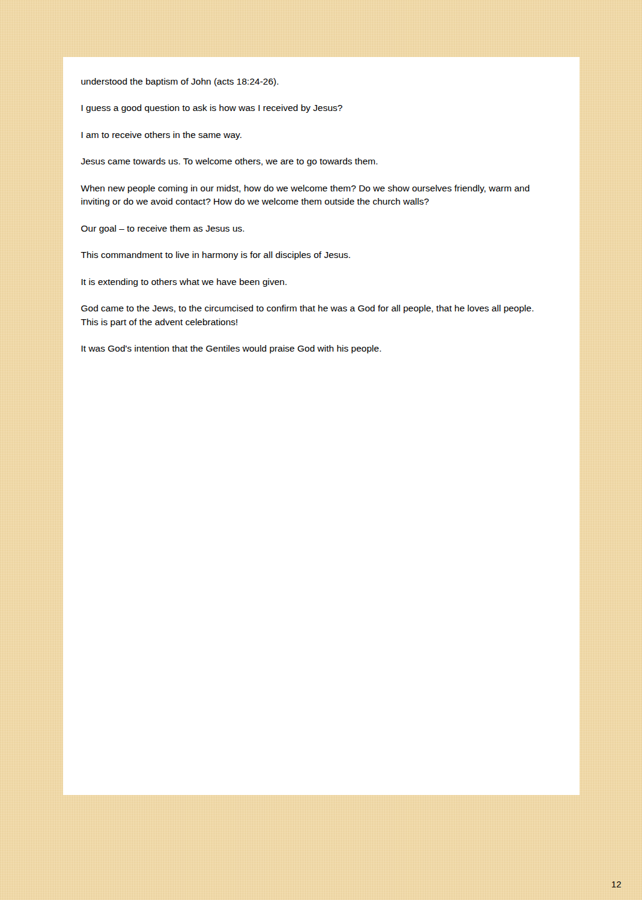understood the baptism of John (acts 18:24-26).
I guess a good question to ask is how was I received by Jesus?
I am to receive others in the same way.
Jesus came towards us. To welcome others, we are to go towards them.
When new people coming in our midst, how do we welcome them? Do we show ourselves friendly, warm and inviting or do we avoid contact? How do we welcome them outside the church walls?
Our goal – to receive them as Jesus us.
This commandment to live in harmony is for all disciples of Jesus.
It is extending to others what we have been given.
God came to the Jews, to the circumcised to confirm that he was a God for all people, that he loves all people. This is part of the advent celebrations!
It was God's intention that the Gentiles would praise God with his people.
12